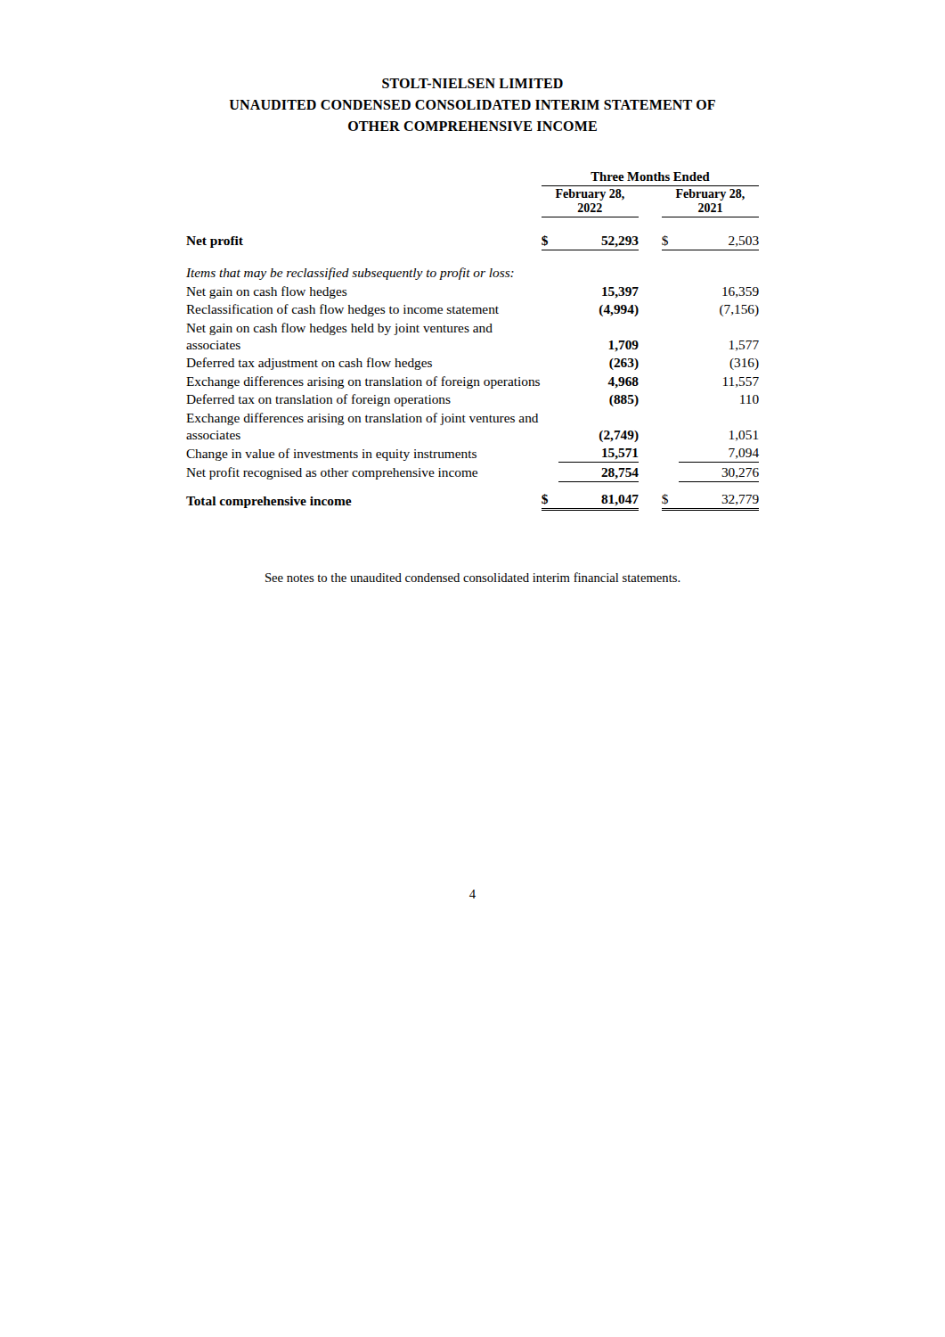STOLT-NIELSEN LIMITED
UNAUDITED CONDENSED CONSOLIDATED INTERIM STATEMENT OF
OTHER COMPREHENSIVE INCOME
| | Three Months Ended |
| | February 28, 2022 | | February 28, 2021 |
| Net profit | $ | 52,293 | | $ | 2,503 |
| Items that may be reclassified subsequently to profit or loss: | | | | | |
| Net gain on cash flow hedges | | 15,397 | | | 16,359 |
| Reclassification of cash flow hedges to income statement | | (4,994) | | | (7,156) |
| Net gain on cash flow hedges held by joint ventures and associates | | 1,709 | | | 1,577 |
| Deferred tax adjustment on cash flow hedges | | (263) | | | (316) |
| Exchange differences arising on translation of foreign operations | | 4,968 | | | 11,557 |
| Deferred tax on translation of foreign operations | | (885) | | | 110 |
| Exchange differences arising on translation of joint ventures and associates | | (2,749) | | | 1,051 |
| Change in value of investments in equity instruments | | 15,571 | | | 7,094 |
| Net profit recognised as other comprehensive income | | 28,754 | | | 30,276 |
| Total comprehensive income | $ | 81,047 | | $ | 32,779 |
See notes to the unaudited condensed consolidated interim financial statements.
4